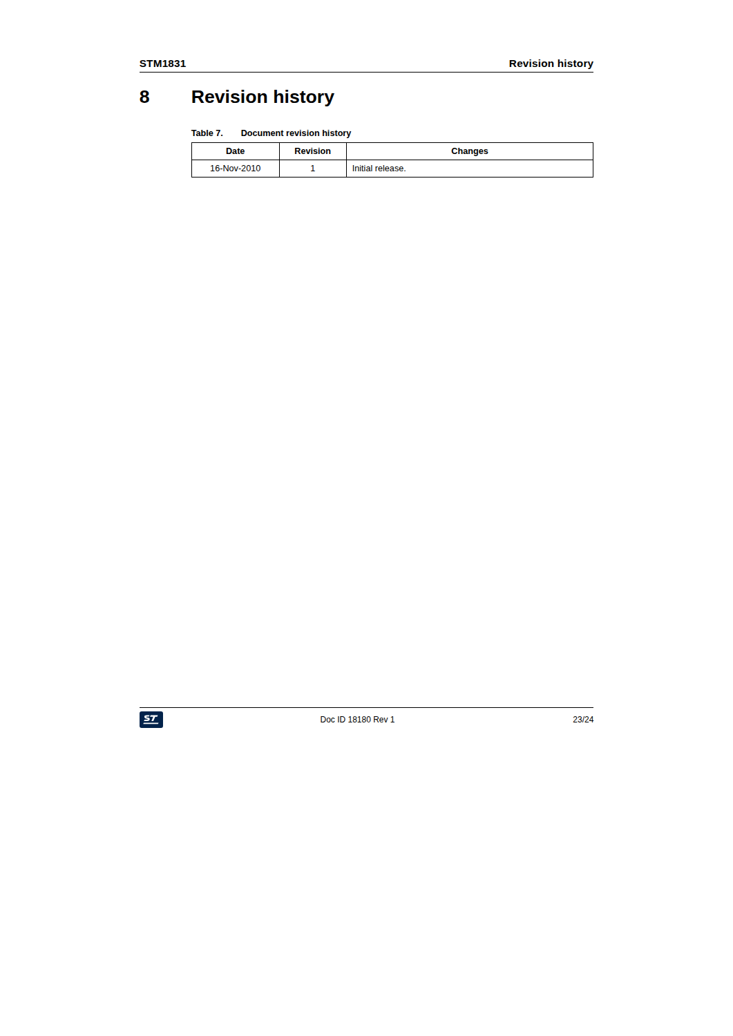STM1831
Revision history
8
Revision history
Table 7. Document revision history
| Date | Revision | Changes |
| --- | --- | --- |
| 16-Nov-2010 | 1 | Initial release. |
Doc ID 18180 Rev 1
23/24